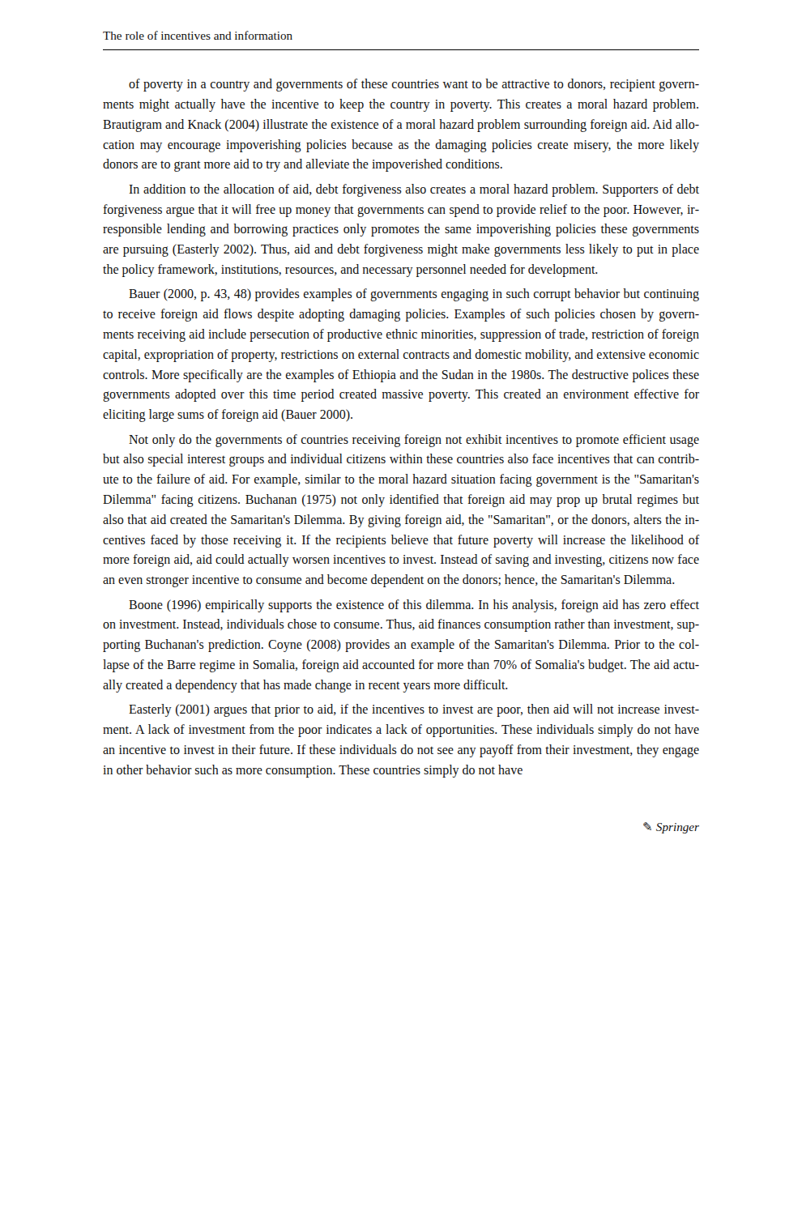The role of incentives and information
of poverty in a country and governments of these countries want to be attractive to donors, recipient governments might actually have the incentive to keep the country in poverty. This creates a moral hazard problem. Brautigram and Knack (2004) illustrate the existence of a moral hazard problem surrounding foreign aid. Aid allocation may encourage impoverishing policies because as the damaging policies create misery, the more likely donors are to grant more aid to try and alleviate the impoverished conditions.
In addition to the allocation of aid, debt forgiveness also creates a moral hazard problem. Supporters of debt forgiveness argue that it will free up money that governments can spend to provide relief to the poor. However, irresponsible lending and borrowing practices only promotes the same impoverishing policies these governments are pursuing (Easterly 2002). Thus, aid and debt forgiveness might make governments less likely to put in place the policy framework, institutions, resources, and necessary personnel needed for development.
Bauer (2000, p. 43, 48) provides examples of governments engaging in such corrupt behavior but continuing to receive foreign aid flows despite adopting damaging policies. Examples of such policies chosen by governments receiving aid include persecution of productive ethnic minorities, suppression of trade, restriction of foreign capital, expropriation of property, restrictions on external contracts and domestic mobility, and extensive economic controls. More specifically are the examples of Ethiopia and the Sudan in the 1980s. The destructive polices these governments adopted over this time period created massive poverty. This created an environment effective for eliciting large sums of foreign aid (Bauer 2000).
Not only do the governments of countries receiving foreign not exhibit incentives to promote efficient usage but also special interest groups and individual citizens within these countries also face incentives that can contribute to the failure of aid. For example, similar to the moral hazard situation facing government is the "Samaritan's Dilemma" facing citizens. Buchanan (1975) not only identified that foreign aid may prop up brutal regimes but also that aid created the Samaritan's Dilemma. By giving foreign aid, the "Samaritan", or the donors, alters the incentives faced by those receiving it. If the recipients believe that future poverty will increase the likelihood of more foreign aid, aid could actually worsen incentives to invest. Instead of saving and investing, citizens now face an even stronger incentive to consume and become dependent on the donors; hence, the Samaritan's Dilemma.
Boone (1996) empirically supports the existence of this dilemma. In his analysis, foreign aid has zero effect on investment. Instead, individuals chose to consume. Thus, aid finances consumption rather than investment, supporting Buchanan's prediction. Coyne (2008) provides an example of the Samaritan's Dilemma. Prior to the collapse of the Barre regime in Somalia, foreign aid accounted for more than 70% of Somalia's budget. The aid actually created a dependency that has made change in recent years more difficult.
Easterly (2001) argues that prior to aid, if the incentives to invest are poor, then aid will not increase investment. A lack of investment from the poor indicates a lack of opportunities. These individuals simply do not have an incentive to invest in their future. If these individuals do not see any payoff from their investment, they engage in other behavior such as more consumption. These countries simply do not have
✎ Springer